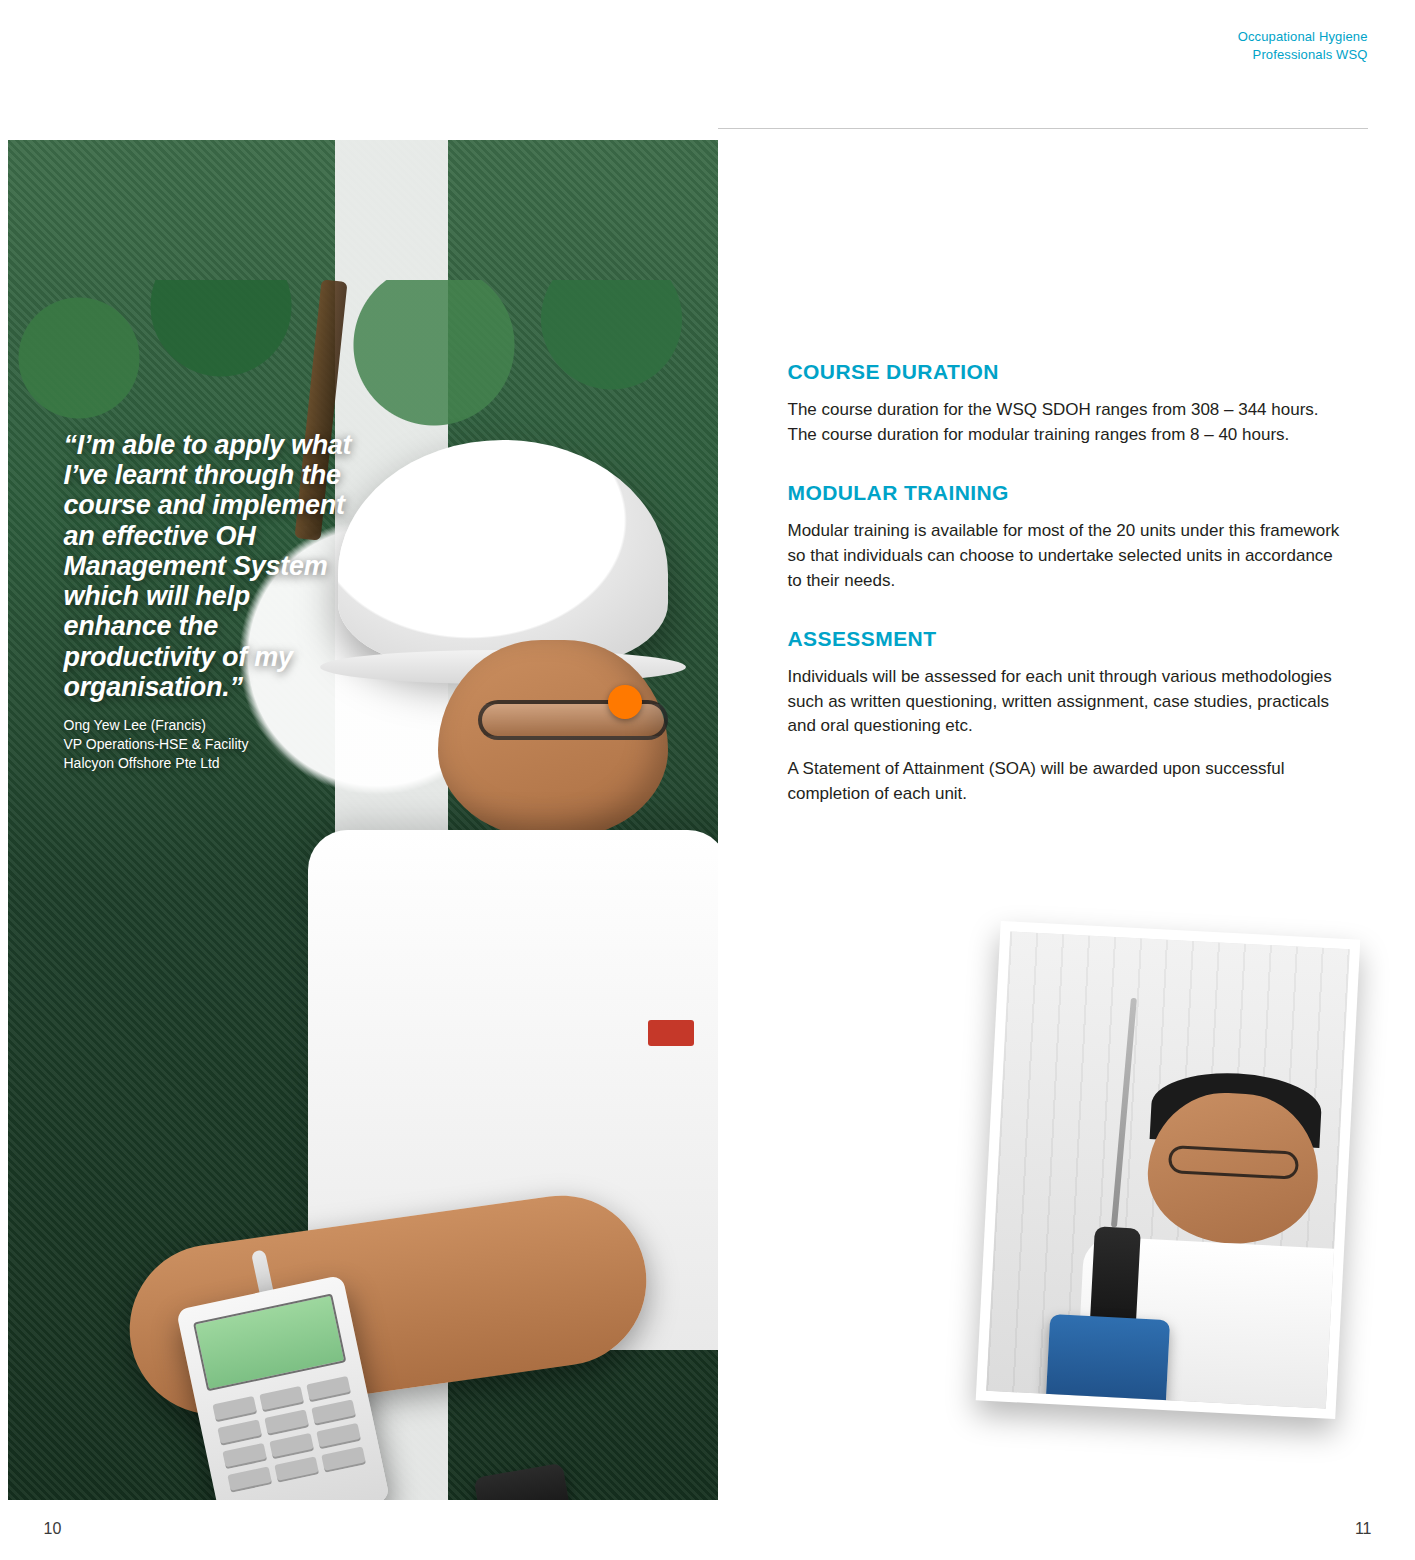Occupational Hygiene
Professionals WSQ
“I’m able to apply what I’ve learnt through the course and implement an effective OH Management System which will help enhance the productivity of my organisation.”
Ong Yew Lee (Francis)
VP Operations-HSE & Facility
Halcyon Offshore Pte Ltd
Course Duration
The course duration for the WSQ SDOH ranges from 308 – 344 hours. The course duration for modular training ranges from 8 – 40 hours.
Modular Training
Modular training is available for most of the 20 units under this framework so that individuals can choose to undertake selected units in accordance to their needs.
Assessment
Individuals will be assessed for each unit through various methodologies such as written questioning, written assignment, case studies, practicals and oral questioning etc.
A Statement of Attainment (SOA) will be awarded upon successful completion of each unit.
10
11